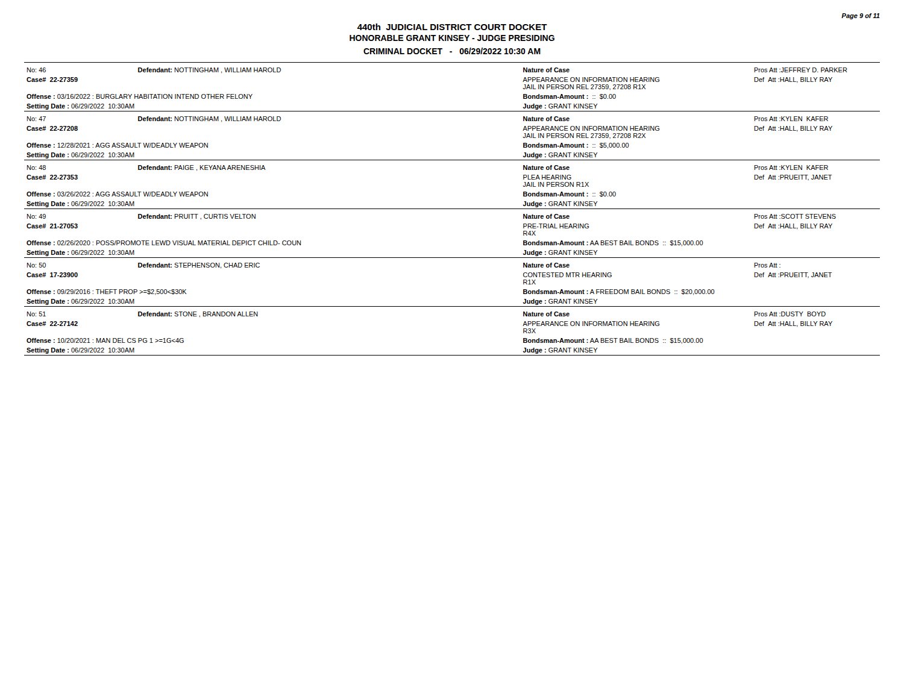Page 9 of 11
440th JUDICIAL DISTRICT COURT DOCKET
HONORABLE GRANT KINSEY - JUDGE PRESIDING
CRIMINAL DOCKET - 06/29/2022 10:30 AM
| No: 46 | Defendant: NOTTINGHAM , WILLIAM HAROLD | Nature of Case | Pros Att :JEFFREY D. PARKER |
| Case# 22-27359 | | APPEARANCE ON INFORMATION HEARING JAIL IN PERSON REL 27359, 27208 R1X | Def Att :HALL, BILLY RAY |
| Offense : 03/16/2022 : BURGLARY HABITATION INTEND OTHER FELONY | Bondsman-Amount : :: $0.00 | |
| Setting Date : 06/29/2022 10:30AM | Judge : GRANT KINSEY | |
| No: 47 | Defendant: NOTTINGHAM , WILLIAM HAROLD | Nature of Case | Pros Att :KYLEN KAFER |
| Case# 22-27208 | | APPEARANCE ON INFORMATION HEARING JAIL IN PERSON REL 27359, 27208 R2X | Def Att :HALL, BILLY RAY |
| Offense : 12/28/2021 : AGG ASSAULT W/DEADLY WEAPON | Bondsman-Amount : :: $5,000.00 | |
| Setting Date : 06/29/2022 10:30AM | Judge : GRANT KINSEY | |
| No: 48 | Defendant: PAIGE , KEYANA ARENESHIA | Nature of Case | Pros Att :KYLEN KAFER |
| Case# 22-27353 | | PLEA HEARING JAIL IN PERSON R1X | Def Att :PRUEITT, JANET |
| Offense : 03/26/2022 : AGG ASSAULT W/DEADLY WEAPON | Bondsman-Amount : :: $0.00 | |
| Setting Date : 06/29/2022 10:30AM | Judge : GRANT KINSEY | |
| No: 49 | Defendant: PRUITT , CURTIS VELTON | Nature of Case | Pros Att :SCOTT STEVENS |
| Case# 21-27053 | | PRE-TRIAL HEARING R4X | Def Att :HALL, BILLY RAY |
| Offense : 02/26/2020 : POSS/PROMOTE LEWD VISUAL MATERIAL DEPICT CHILD- COUN | Bondsman-Amount : AA BEST BAIL BONDS :: $15,000.00 |
| Setting Date : 06/29/2022 10:30AM | Judge : GRANT KINSEY | |
| No: 50 | Defendant: STEPHENSON, CHAD ERIC | Nature of Case | Pros Att : |
| Case# 17-23900 | | CONTESTED MTR HEARING R1X | Def Att :PRUEITT, JANET |
| Offense : 09/29/2016 : THEFT PROP >=$2,500<$30K | Bondsman-Amount : A FREEDOM BAIL BONDS :: $20,000.00 |
| Setting Date : 06/29/2022 10:30AM | Judge : GRANT KINSEY | |
| No: 51 | Defendant: STONE , BRANDON ALLEN | Nature of Case | Pros Att :DUSTY BOYD |
| Case# 22-27142 | | APPEARANCE ON INFORMATION HEARING R3X | Def Att :HALL, BILLY RAY |
| Offense : 10/20/2021 : MAN DEL CS PG 1 >=1G<4G | Bondsman-Amount : AA BEST BAIL BONDS :: $15,000.00 |
| Setting Date : 06/29/2022 10:30AM | Judge : GRANT KINSEY | |